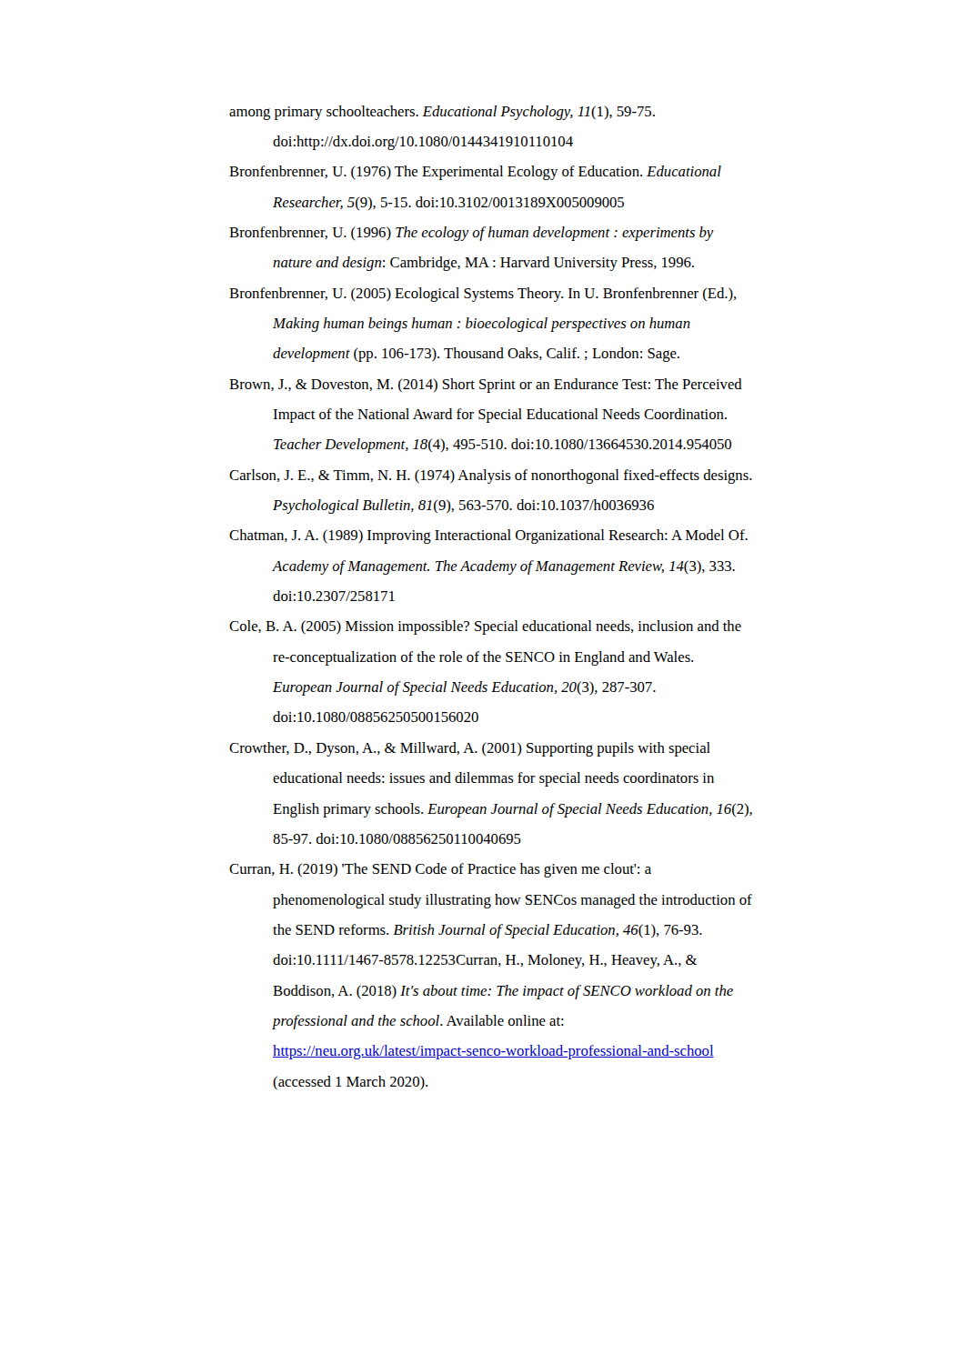among primary schoolteachers. Educational Psychology, 11(1), 59-75. doi:http://dx.doi.org/10.1080/0144341910110104
Bronfenbrenner, U. (1976) The Experimental Ecology of Education. Educational Researcher, 5(9), 5-15. doi:10.3102/0013189X005009005
Bronfenbrenner, U. (1996) The ecology of human development : experiments by nature and design: Cambridge, MA : Harvard University Press, 1996.
Bronfenbrenner, U. (2005) Ecological Systems Theory. In U. Bronfenbrenner (Ed.), Making human beings human : bioecological perspectives on human development (pp. 106-173). Thousand Oaks, Calif. ; London: Sage.
Brown, J., & Doveston, M. (2014) Short Sprint or an Endurance Test: The Perceived Impact of the National Award for Special Educational Needs Coordination. Teacher Development, 18(4), 495-510. doi:10.1080/13664530.2014.954050
Carlson, J. E., & Timm, N. H. (1974) Analysis of nonorthogonal fixed-effects designs. Psychological Bulletin, 81(9), 563-570. doi:10.1037/h0036936
Chatman, J. A. (1989) Improving Interactional Organizational Research: A Model Of. Academy of Management. The Academy of Management Review, 14(3), 333. doi:10.2307/258171
Cole, B. A. (2005) Mission impossible? Special educational needs, inclusion and the re-conceptualization of the role of the SENCO in England and Wales. European Journal of Special Needs Education, 20(3), 287-307. doi:10.1080/08856250500156020
Crowther, D., Dyson, A., & Millward, A. (2001) Supporting pupils with special educational needs: issues and dilemmas for special needs coordinators in English primary schools. European Journal of Special Needs Education, 16(2), 85-97. doi:10.1080/08856250110040695
Curran, H. (2019) 'The SEND Code of Practice has given me clout': a phenomenological study illustrating how SENCos managed the introduction of the SEND reforms. British Journal of Special Education, 46(1), 76-93. doi:10.1111/1467-8578.12253Curran, H., Moloney, H., Heavey, A., & Boddison, A. (2018) It's about time: The impact of SENCO workload on the professional and the school. Available online at: https://neu.org.uk/latest/impact-senco-workload-professional-and-school (accessed 1 March 2020).